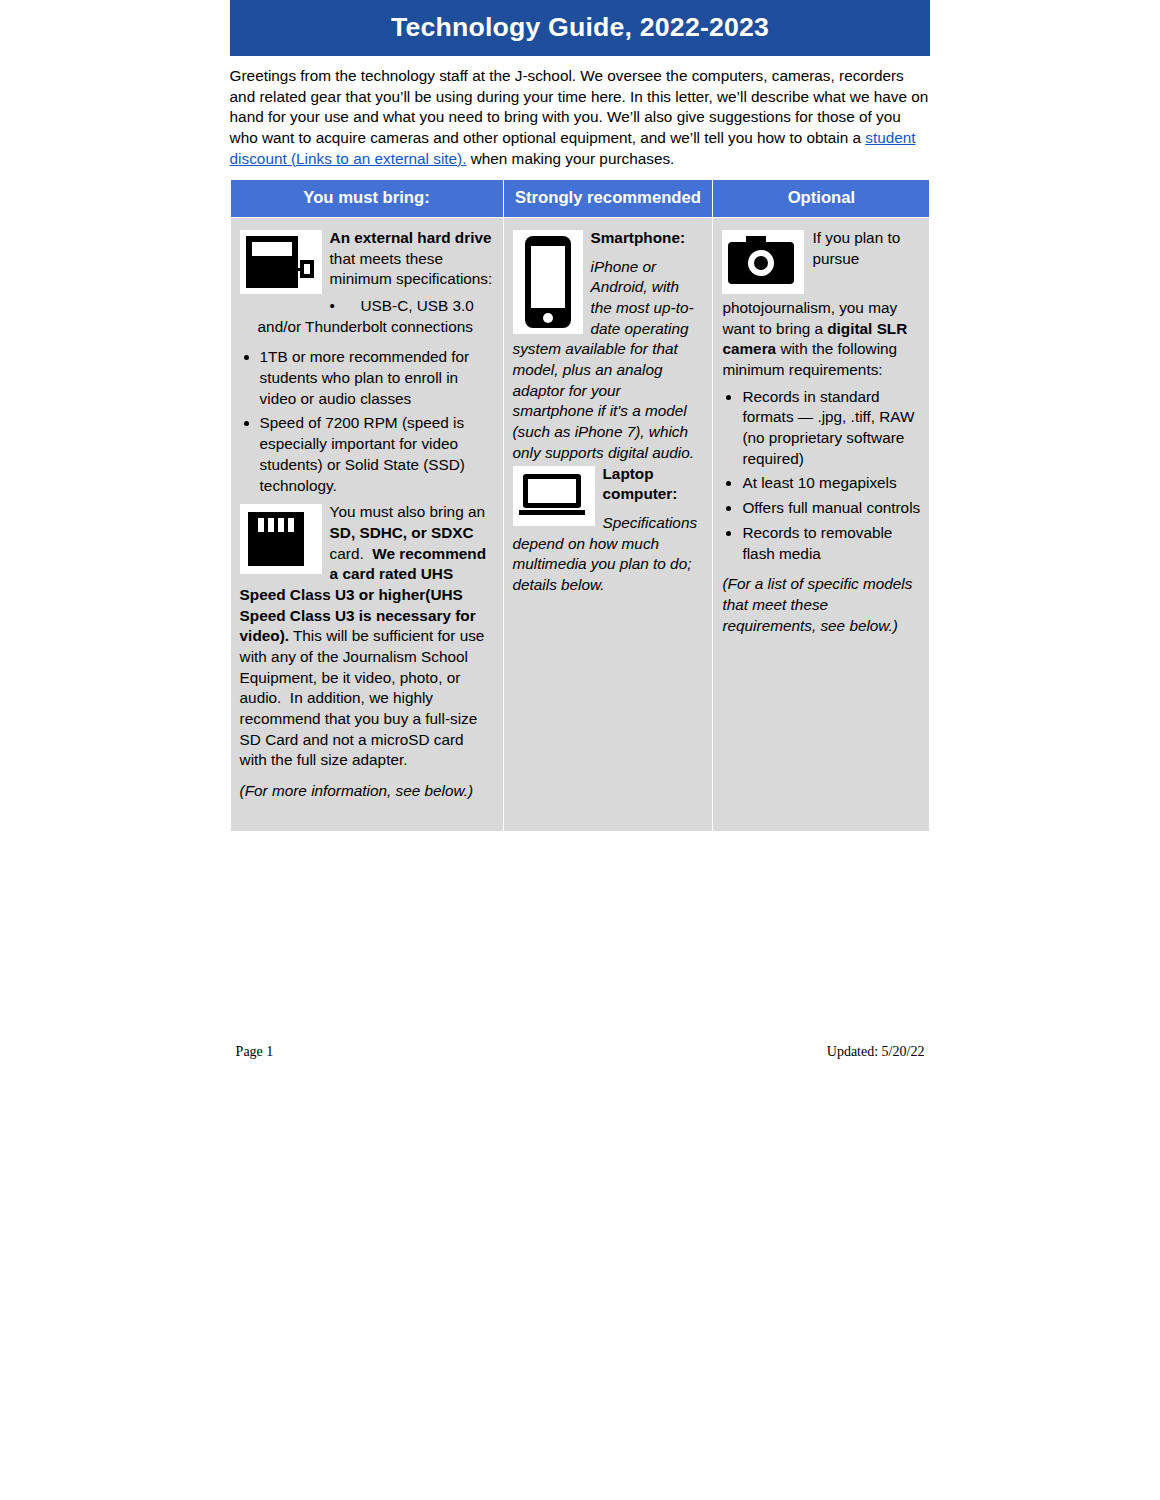Technology Guide, 2022-2023
Greetings from the technology staff at the J-school. We oversee the computers, cameras, recorders and related gear that you’ll be using during your time here. In this letter, we’ll describe what we have on hand for your use and what you need to bring with you. We’ll also give suggestions for those of you who want to acquire cameras and other optional equipment, and we’ll tell you how to obtain a student discount (Links to an external site). when making your purchases.
| You must bring: | Strongly recommended | Optional |
| --- | --- | --- |
| An external hard drive that meets these minimum specifications: • USB-C, USB 3.0 and/or Thunderbolt connections 1TB or more recommended for students who plan to enroll in video or audio classes Speed of 7200 RPM (speed is especially important for video students) or Solid State (SSD) technology. You must also bring an SD, SDHC, or SDXC card. We recommend a card rated UHS Speed Class U3 or higher(UHS Speed Class U3 is necessary for video). This will be sufficient for use with any of the Journalism School Equipment, be it video, photo, or audio. In addition, we highly recommend that you buy a full-size SD Card and not a microSD card with the full size adapter. (For more information, see below.) | Smartphone: iPhone or Android, with the most up-to-date operating system available for that model, plus an analog adaptor for your smartphone if it's a model (such as iPhone 7), which only supports digital audio. Laptop computer: Specifications depend on how much multimedia you plan to do; details below. | If you plan to pursue photojournalism, you may want to bring a digital SLR camera with the following minimum requirements: Records in standard formats — .jpg, .tiff, RAW (no proprietary software required) At least 10 megapixels Offers full manual controls Records to removable flash media (For a list of specific models that meet these requirements, see below.) |
Page 1 Updated: 5/20/22